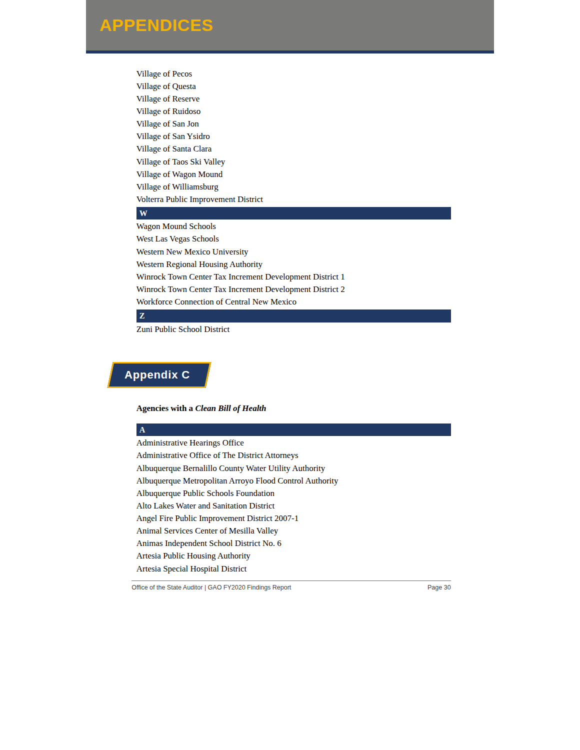APPENDICES
Village of Pecos
Village of Questa
Village of Reserve
Village of Ruidoso
Village of San Jon
Village of San Ysidro
Village of Santa Clara
Village of Taos Ski Valley
Village of Wagon Mound
Village of Williamsburg
Volterra Public Improvement District
W
Wagon Mound Schools
West Las Vegas Schools
Western New Mexico University
Western Regional Housing Authority
Winrock Town Center Tax Increment Development District 1
Winrock Town Center Tax Increment Development District 2
Workforce Connection of Central New Mexico
Z
Zuni Public School District
Appendix C
Agencies with a Clean Bill of Health
A
Administrative Hearings Office
Administrative Office of The District Attorneys
Albuquerque Bernalillo County Water Utility Authority
Albuquerque Metropolitan Arroyo Flood Control Authority
Albuquerque Public Schools Foundation
Alto Lakes Water and Sanitation District
Angel Fire Public Improvement District 2007-1
Animal Services Center of Mesilla Valley
Animas Independent School District No. 6
Artesia Public Housing Authority
Artesia Special Hospital District
Office of the State Auditor | GAO FY2020 Findings Report
Page 30